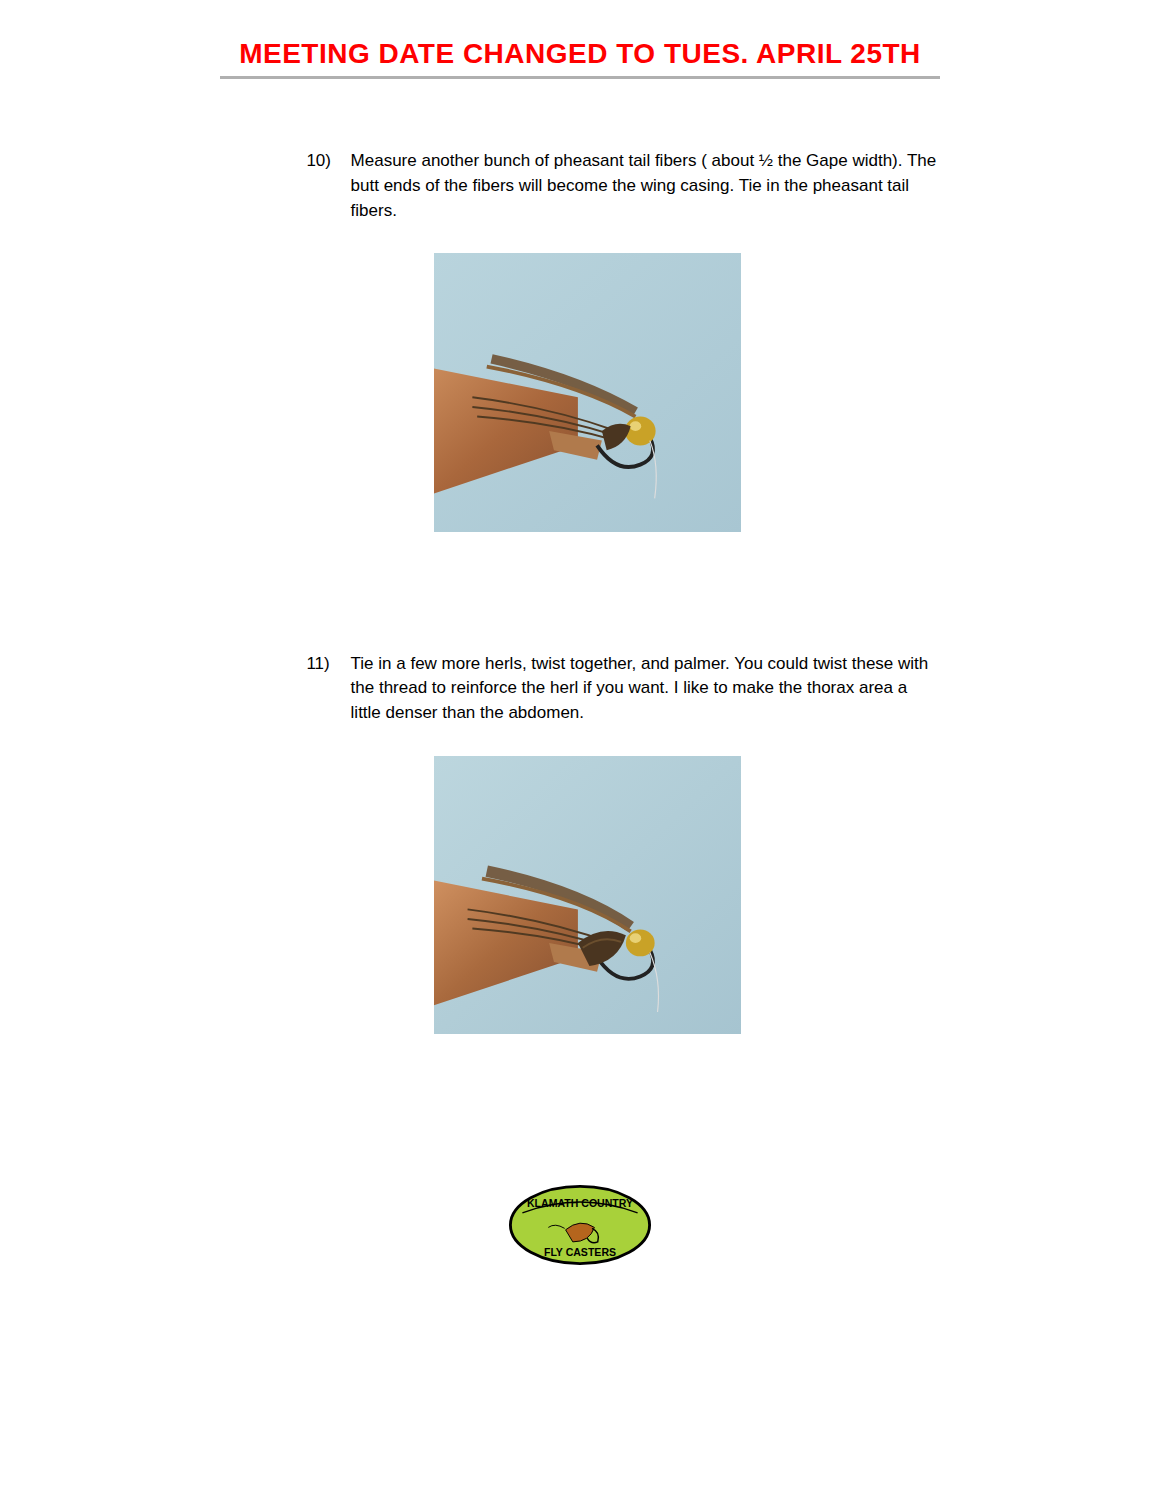MEETING DATE CHANGED TO TUES. APRIL 25TH
Measure another bunch of pheasant tail fibers ( about ½ the Gape width). The butt ends of the fibers will become the wing casing. Tie in the pheasant tail fibers.
Tie in a few more herls, twist together, and palmer. You could twist these with the thread to reinforce the herl if you want. I like to make the thorax area a little denser than the abdomen.